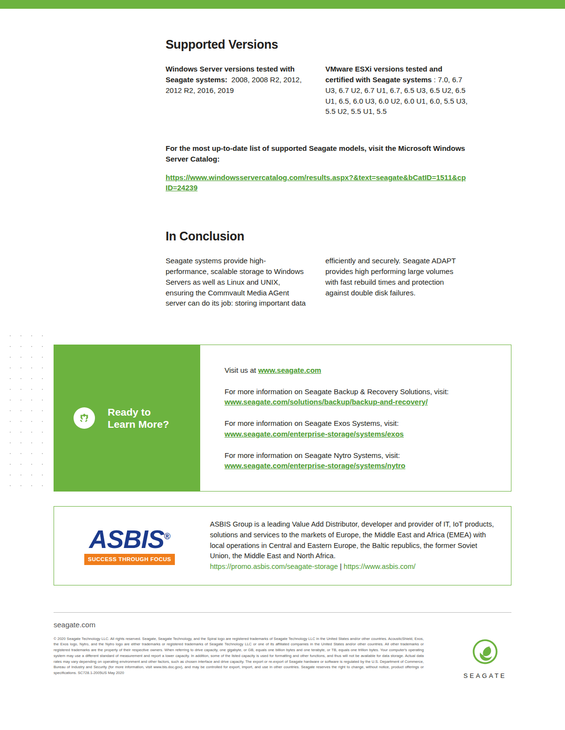Supported Versions
Windows Server versions tested with Seagate systems: 2008, 2008 R2, 2012, 2012 R2, 2016, 2019
VMware ESXi versions tested and certified with Seagate systems : 7.0, 6.7 U3, 6.7 U2, 6.7 U1, 6.7, 6.5 U3, 6.5 U2, 6.5 U1, 6.5, 6.0 U3, 6.0 U2, 6.0 U1, 6.0, 5.5 U3, 5.5 U2, 5.5 U1, 5.5
For the most up-to-date list of supported Seagate models, visit the Microsoft Windows Server Catalog:
https://www.windowsservercatalog.com/results.aspx?&text=seagate&bCatID=1511&cpID=24239
In Conclusion
Seagate systems provide high-performance, scalable storage to Windows Servers as well as Linux and UNIX, ensuring the Commvault Media AGent server can do its job: storing important data
efficiently and securely. Seagate ADAPT provides high performing large volumes with fast rebuild times and protection against double disk failures.
Ready to
Learn More?
Visit us at www.seagate.com
For more information on Seagate Backup & Recovery Solutions, visit:
www.seagate.com/solutions/backup/backup-and-recovery/
For more information on Seagate Exos Systems, visit:
www.seagate.com/enterprise-storage/systems/exos
For more information on Seagate Nytro Systems, visit:
www.seagate.com/enterprise-storage/systems/nytro
ASBIS®
SUCCESS THROUGH FOCUS
ASBIS Group is a leading Value Add Distributor, developer and provider of IT, IoT products, solutions and services to the markets of Europe, the Middle East and Africa (EMEA) with local operations in Central and Eastern Europe, the Baltic republics, the former Soviet Union, the Middle East and North Africa.
https://promo.asbis.com/seagate-storage | https://www.asbis.com/
seagate.com
© 2020 Seagate Technology LLC. All rights reserved. Seagate, Seagate Technology, and the Spiral logo are registered trademarks of Seagate Technology LLC in the United States and/or other countries. AcousticShield, Exos, the Exos logo, Nytro, and the Nytro logo are either trademarks or registered trademarks of Seagate Technology LLC or one of its affiliated companies in the United States and/or other countries. All other trademarks or registered trademarks are the property of their respective owners. When referring to drive capacity, one gigabyte, or GB, equals one billion bytes and one terabyte, or TB, equals one trillion bytes. Your computer's operating system may use a different standard of measurement and report a lower capacity. In addition, some of the listed capacity is used for formatting and other functions, and thus will not be available for data storage. Actual data rates may vary depending on operating environment and other factors, such as chosen interface and drive capacity. The export or re-export of Seagate hardware or software is regulated by the U.S. Department of Commerce, Bureau of Industry and Security (for more information, visit www.bis.doc.gov), and may be controlled for export, import, and use in other countries. Seagate reserves the right to change, without notice, product offerings or specifications. SC728.1-2005US May 2020
SEAGATE